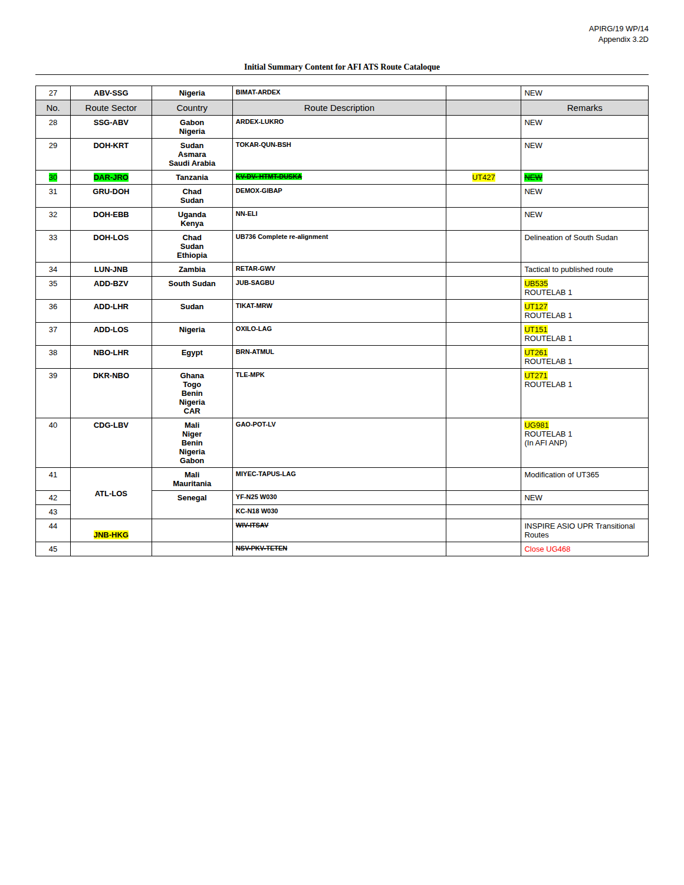APIRG/19 WP/14
Appendix 3.2D
Initial Summary Content for AFI ATS Route Cataloque
| 27 | ABV-SSG | Nigeria | BIMAT-ARDEX | | NEW |
| No. | Route Sector | Country | Route Description | | Remarks |
| 28 | SSG-ABV | Gabon Nigeria | ARDEX-LUKRO | | NEW |
| 29 | DOH-KRT | Sudan Asmara Saudi Arabia | TOKAR-QUN-BSH | | NEW |
| 30 | DAR-JRO | Tanzania | KV-DV- HTMT-DUSKA | UT427 | NEW |
| 31 | GRU-DOH | Chad Sudan | DEMOX-GIBAP | | NEW |
| 32 | DOH-EBB | Uganda Kenya | NN-ELI | | NEW |
| 33 | DOH-LOS | Chad Sudan Ethiopia | UB736 Complete re-alignment | | Delineation of South Sudan |
| 34 | LUN-JNB | Zambia | RETAR-GWV | | Tactical to published route |
| 35 | ADD-BZV | South Sudan | JUB-SAGBU | | UB535 ROUTELAB 1 |
| 36 | ADD-LHR | Sudan | TIKAT-MRW | | UT127 ROUTELAB 1 |
| 37 | ADD-LOS | Nigeria | OXILO-LAG | | UT151 ROUTELAB 1 |
| 38 | NBO-LHR | Egypt | BRN-ATMUL | | UT261 ROUTELAB 1 |
| 39 | DKR-NBO | Ghana Togo Benin Nigeria CAR | TLE-MPK | | UT271 ROUTELAB 1 |
| 40 | CDG-LBV | Mali Niger Benin Nigeria Gabon | GAO-POT-LV | | UG981 ROUTELAB 1 (In AFI ANP) |
| 41 | ATL-LOS | Mali Mauritania | MIYEC-TAPUS-LAG | | Modification of UT365 |
| 42 | Senegal | YF-N25 W030 | | NEW |
| 43 | KC-N18 W030 | | |
| 44 | JNB-HKG | | WIV-ITSAV | | INSPIRE ASIO UPR Transitional Routes |
| 45 | | | NSV-PKV-TETEN | | Close UG468 |